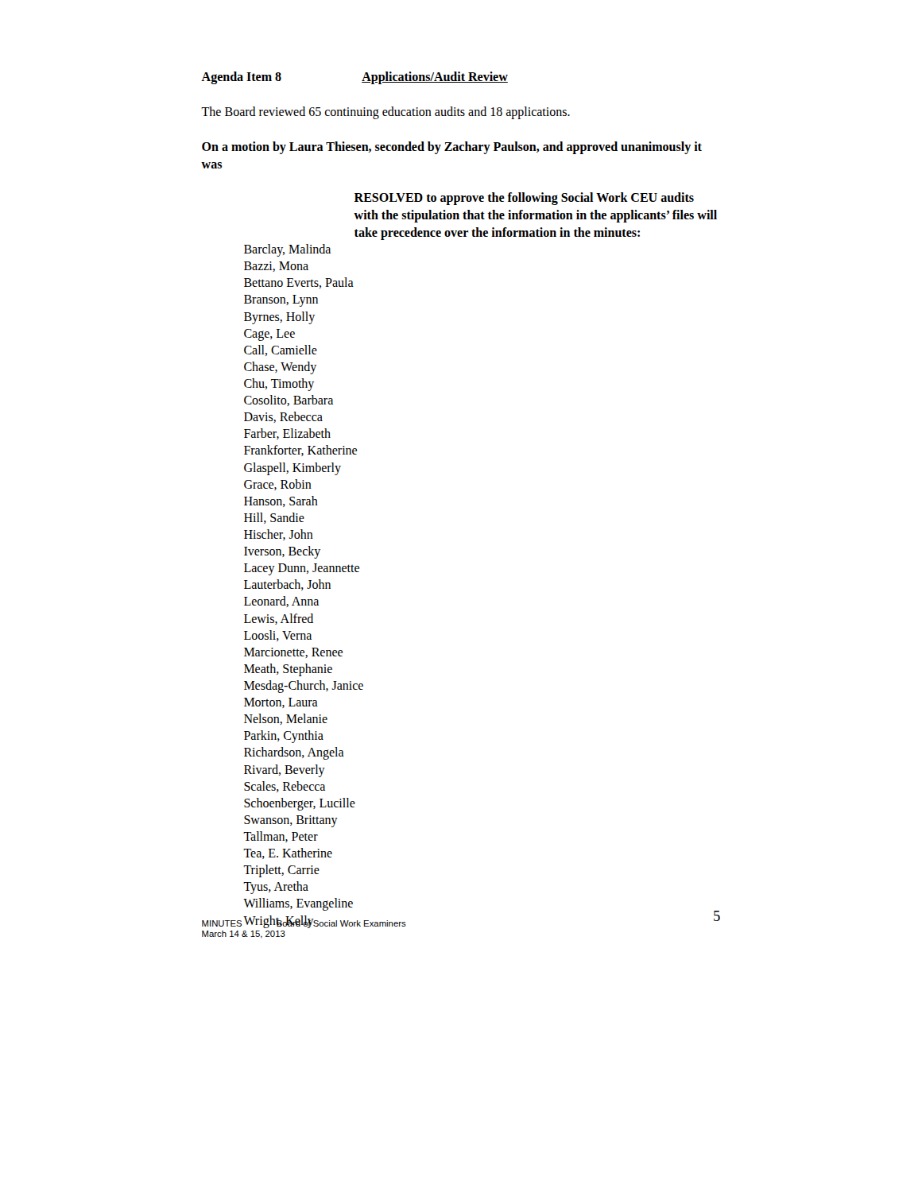Agenda Item 8 Applications/Audit Review
The Board reviewed 65 continuing education audits and 18 applications.
On a motion by Laura Thiesen, seconded by Zachary Paulson, and approved unanimously it was
RESOLVED to approve the following Social Work CEU audits with the stipulation that the information in the applicants’ files will take precedence over the information in the minutes:
Barclay, Malinda
Bazzi, Mona
Bettano Everts, Paula
Branson, Lynn
Byrnes, Holly
Cage, Lee
Call, Camielle
Chase, Wendy
Chu, Timothy
Cosolito, Barbara
Davis, Rebecca
Farber, Elizabeth
Frankforter, Katherine
Glaspell, Kimberly
Grace, Robin
Hanson, Sarah
Hill, Sandie
Hischer, John
Iverson, Becky
Lacey Dunn, Jeannette
Lauterbach, John
Leonard, Anna
Lewis, Alfred
Loosli, Verna
Marcionette, Renee
Meath, Stephanie
Mesdag-Church, Janice
Morton, Laura
Nelson, Melanie
Parkin, Cynthia
Richardson, Angela
Rivard, Beverly
Scales, Rebecca
Schoenberger, Lucille
Swanson, Brittany
Tallman, Peter
Tea, E. Katherine
Triplett, Carrie
Tyus, Aretha
Williams, Evangeline
Wright, Kelly
5 MINUTES Board of Social Work Examiners
March 14 & 15, 2013